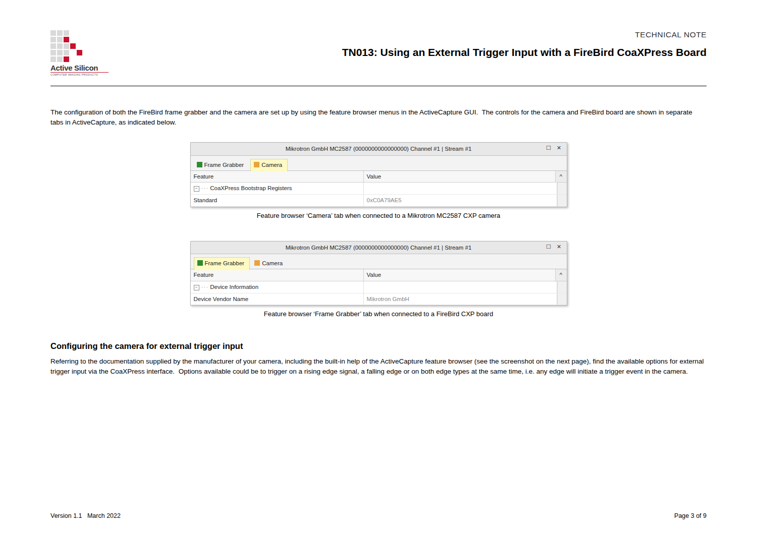Active Silicon
COMPUTER IMAGING PRODUCTS
TECHNICAL NOTE
TN013: Using an External Trigger Input with a FireBird CoaXPress Board
The configuration of both the FireBird frame grabber and the camera are set up by using the feature browser menus in the ActiveCapture GUI. The controls for the camera and FireBird board are shown in separate tabs in ActiveCapture, as indicated below.
Mikrotron GmbH MC2587 (0000000000000000) Channel #1 | Stream #1 ☐ ✕
Frame Grabber Camera
Feature
Value
^
−··· CoaXPress Bootstrap Registers
Standard
0xC0A79AE5
Feature browser ‘Camera’ tab when connected to a Mikrotron MC2587 CXP camera
Mikrotron GmbH MC2587 (0000000000000000) Channel #1 | Stream #1 ☐ ✕
Frame Grabber Camera
Feature
Value
^
−··· Device Information
Device Vendor Name
Mikrotron GmbH
Feature browser ‘Frame Grabber’ tab when connected to a FireBird CXP board
Configuring the camera for external trigger input
Referring to the documentation supplied by the manufacturer of your camera, including the built-in help of the ActiveCapture feature browser (see the screenshot on the next page), find the available options for external trigger input via the CoaXPress interface. Options available could be to trigger on a rising edge signal, a falling edge or on both edge types at the same time, i.e. any edge will initiate a trigger event in the camera.
Version 1.1 March 2022
Page 3 of 9